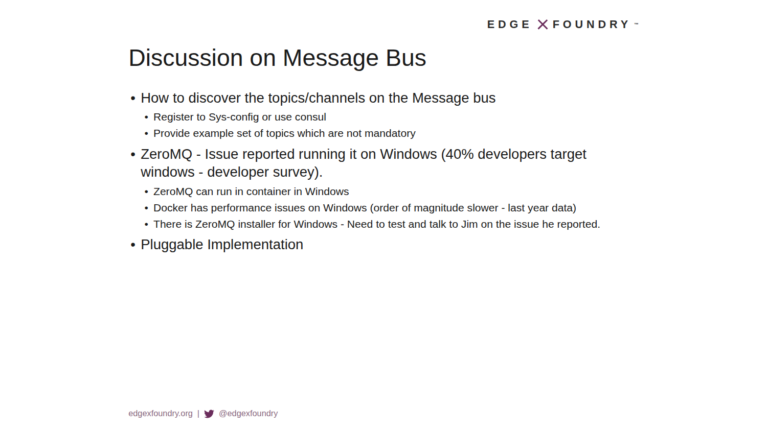EDGE FOUNDRY™
Discussion on Message Bus
How to discover the topics/channels on the Message bus
Register to Sys-config or use consul
Provide example set of topics which are not mandatory
ZeroMQ - Issue reported running it on Windows (40% developers target windows - developer survey).
ZeroMQ can run in container in Windows
Docker has performance issues on Windows (order of magnitude slower - last year data)
There is ZeroMQ installer for Windows - Need to test and talk to Jim on the issue he reported.
Pluggable Implementation
edgexfoundry.org | @edgexfoundry